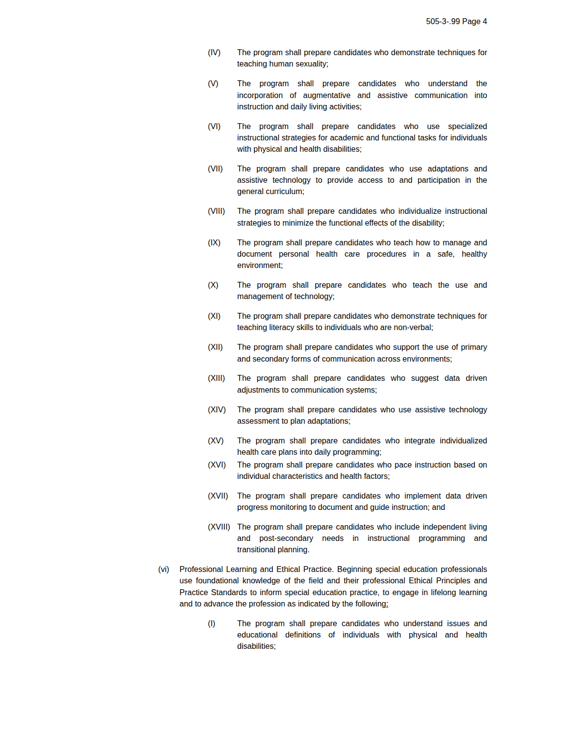505-3-.99 Page 4
(IV) The program shall prepare candidates who demonstrate techniques for teaching human sexuality;
(V) The program shall prepare candidates who understand the incorporation of augmentative and assistive communication into instruction and daily living activities;
(VI) The program shall prepare candidates who use specialized instructional strategies for academic and functional tasks for individuals with physical and health disabilities;
(VII) The program shall prepare candidates who use adaptations and assistive technology to provide access to and participation in the general curriculum;
(VIII) The program shall prepare candidates who individualize instructional strategies to minimize the functional effects of the disability;
(IX) The program shall prepare candidates who teach how to manage and document personal health care procedures in a safe, healthy environment;
(X) The program shall prepare candidates who teach the use and management of technology;
(XI) The program shall prepare candidates who demonstrate techniques for teaching literacy skills to individuals who are non-verbal;
(XII) The program shall prepare candidates who support the use of primary and secondary forms of communication across environments;
(XIII) The program shall prepare candidates who suggest data driven adjustments to communication systems;
(XIV) The program shall prepare candidates who use assistive technology assessment to plan adaptations;
(XV) The program shall prepare candidates who integrate individualized health care plans into daily programming;
(XVI) The program shall prepare candidates who pace instruction based on individual characteristics and health factors;
(XVII) The program shall prepare candidates who implement data driven progress monitoring to document and guide instruction; and
(XVIII) The program shall prepare candidates who include independent living and post-secondary needs in instructional programming and transitional planning.
(vi) Professional Learning and Ethical Practice. Beginning special education professionals use foundational knowledge of the field and their professional Ethical Principles and Practice Standards to inform special education practice, to engage in lifelong learning and to advance the profession as indicated by the following:
(I) The program shall prepare candidates who understand issues and educational definitions of individuals with physical and health disabilities;